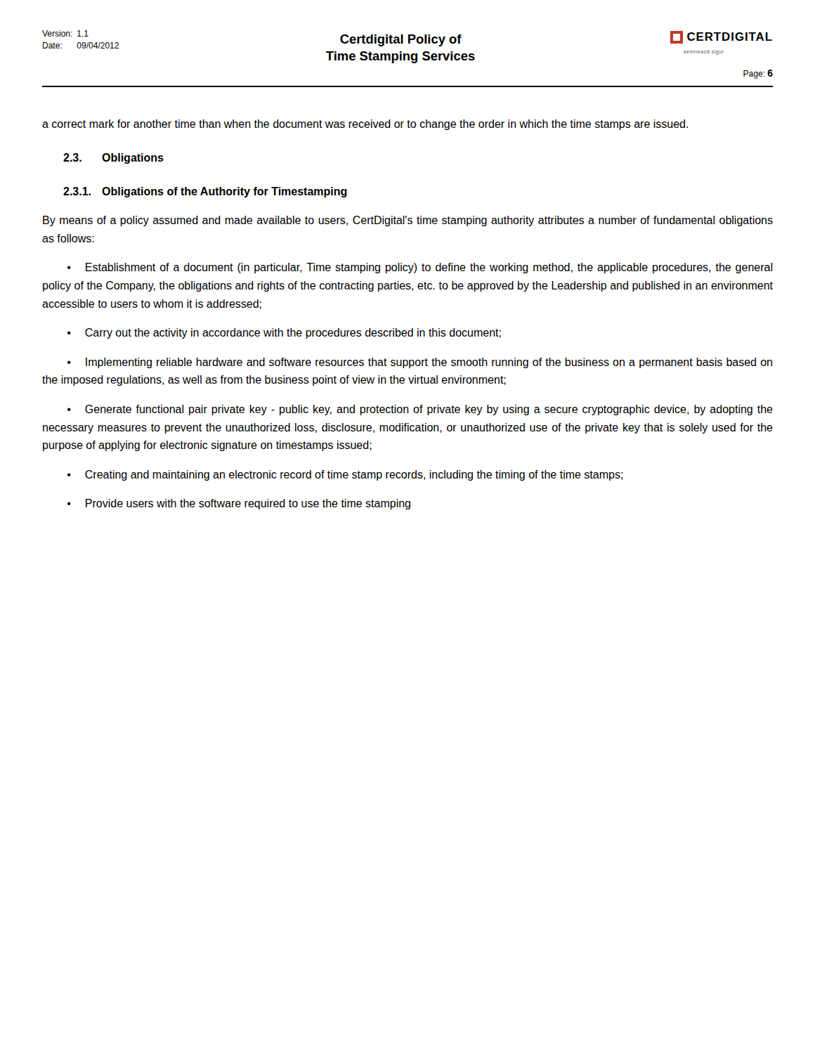| Version: | 1.1 |
| Date: | 09/04/2012 |
Certdigital Policy of
Time Stamping Services
CERTDIGITAL
semnează sigur
Page: 6
a correct mark for another time than when the document was received or to change the order in which the time stamps are issued.
2.3. Obligations
2.3.1. Obligations of the Authority for Timestamping
By means of a policy assumed and made available to users, CertDigital's time stamping authority attributes a number of fundamental obligations as follows:
Establishment of a document (in particular, Time stamping policy) to define the working method, the applicable procedures, the general policy of the Company, the obligations and rights of the contracting parties, etc. to be approved by the Leadership and published in an environment accessible to users to whom it is addressed;
Carry out the activity in accordance with the procedures described in this document;
Implementing reliable hardware and software resources that support the smooth running of the business on a permanent basis based on the imposed regulations, as well as from the business point of view in the virtual environment;
Generate functional pair private key - public key, and protection of private key by using a secure cryptographic device, by adopting the necessary measures to prevent the unauthorized loss, disclosure, modification, or unauthorized use of the private key that is solely used for the purpose of applying for electronic signature on timestamps issued;
Creating and maintaining an electronic record of time stamp records, including the timing of the time stamps;
Provide users with the software required to use the time stamping